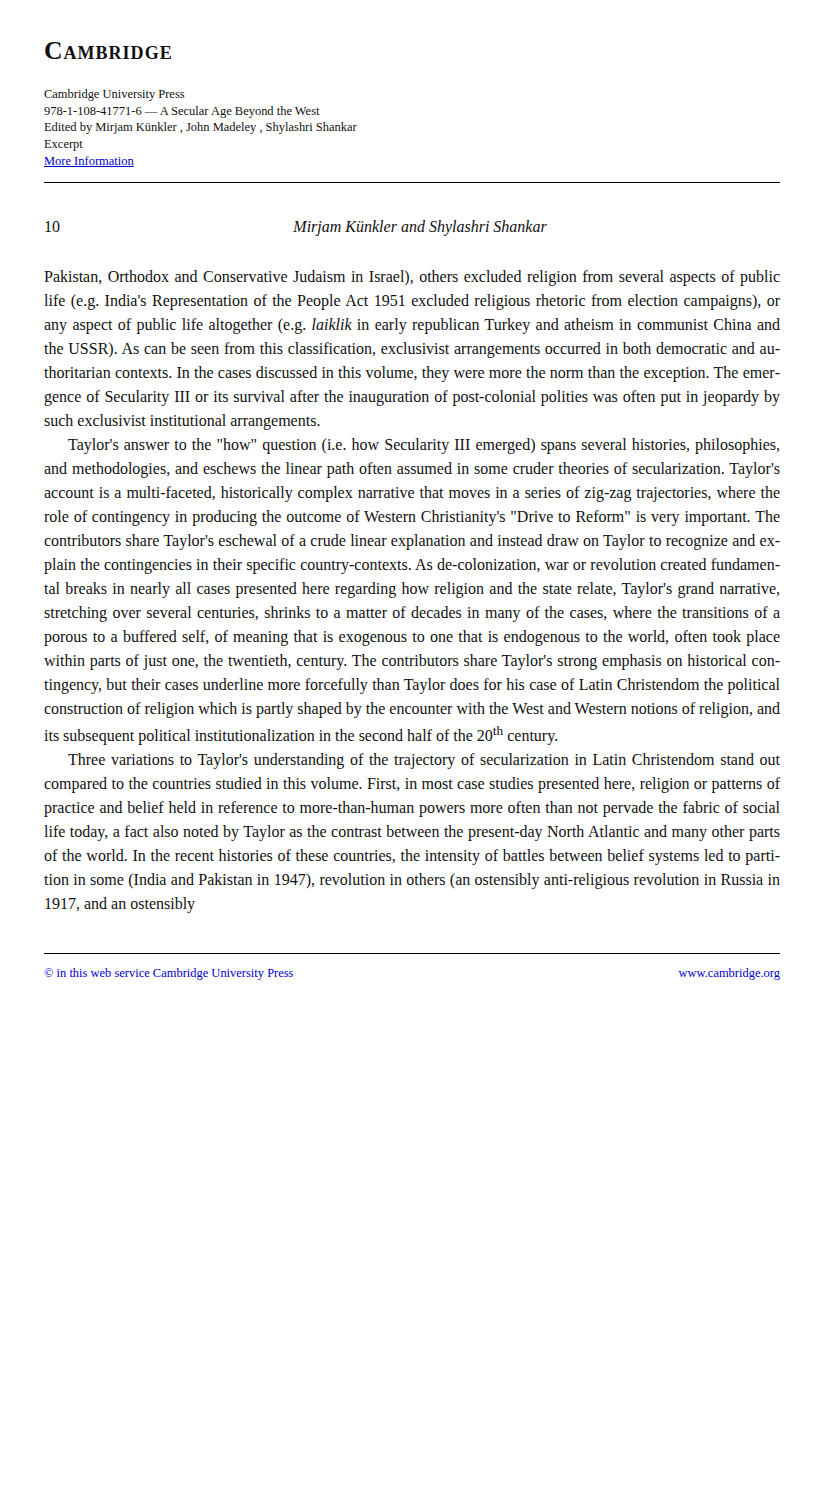Cambridge
Cambridge University Press
978-1-108-41771-6 — A Secular Age Beyond the West
Edited by Mirjam Künkler , John Madeley , Shylashri Shankar
Excerpt
More Information
10 Mirjam Künkler and Shylashri Shankar
Pakistan, Orthodox and Conservative Judaism in Israel), others excluded religion from several aspects of public life (e.g. India's Representation of the People Act 1951 excluded religious rhetoric from election campaigns), or any aspect of public life altogether (e.g. laiklik in early republican Turkey and atheism in communist China and the USSR). As can be seen from this classification, exclusivist arrangements occurred in both democratic and authoritarian contexts. In the cases discussed in this volume, they were more the norm than the exception. The emergence of Secularity III or its survival after the inauguration of post-colonial polities was often put in jeopardy by such exclusivist institutional arrangements.
Taylor's answer to the "how" question (i.e. how Secularity III emerged) spans several histories, philosophies, and methodologies, and eschews the linear path often assumed in some cruder theories of secularization. Taylor's account is a multi-faceted, historically complex narrative that moves in a series of zig-zag trajectories, where the role of contingency in producing the outcome of Western Christianity's "Drive to Reform" is very important. The contributors share Taylor's eschewal of a crude linear explanation and instead draw on Taylor to recognize and explain the contingencies in their specific country-contexts. As de-colonization, war or revolution created fundamental breaks in nearly all cases presented here regarding how religion and the state relate, Taylor's grand narrative, stretching over several centuries, shrinks to a matter of decades in many of the cases, where the transitions of a porous to a buffered self, of meaning that is exogenous to one that is endogenous to the world, often took place within parts of just one, the twentieth, century. The contributors share Taylor's strong emphasis on historical contingency, but their cases underline more forcefully than Taylor does for his case of Latin Christendom the political construction of religion which is partly shaped by the encounter with the West and Western notions of religion, and its subsequent political institutionalization in the second half of the 20th century.
Three variations to Taylor's understanding of the trajectory of secularization in Latin Christendom stand out compared to the countries studied in this volume. First, in most case studies presented here, religion or patterns of practice and belief held in reference to more-than-human powers more often than not pervade the fabric of social life today, a fact also noted by Taylor as the contrast between the present-day North Atlantic and many other parts of the world. In the recent histories of these countries, the intensity of battles between belief systems led to partition in some (India and Pakistan in 1947), revolution in others (an ostensibly anti-religious revolution in Russia in 1917, and an ostensibly
© in this web service Cambridge University Press www.cambridge.org